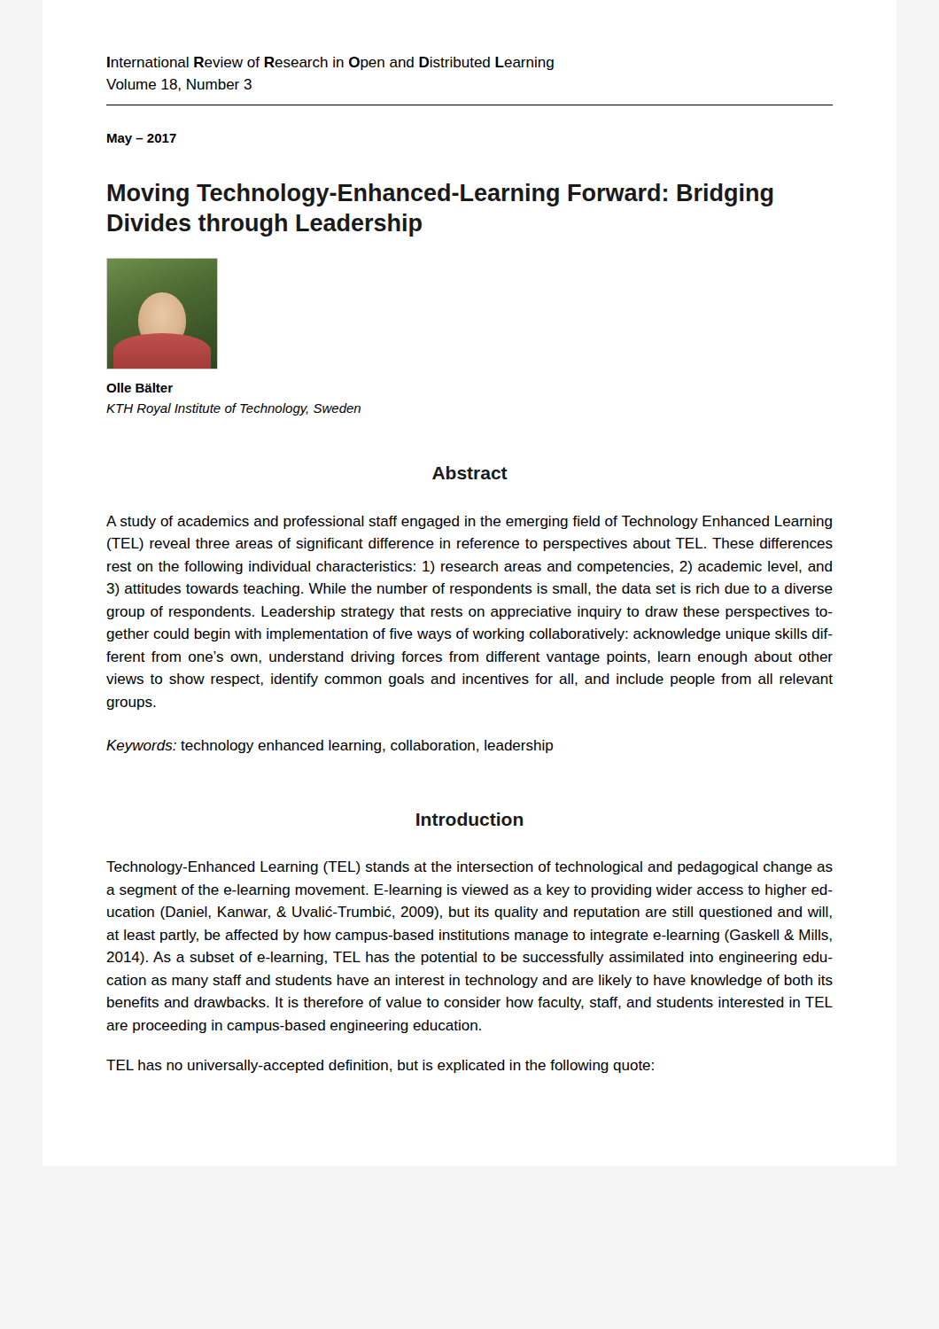International Review of Research in Open and Distributed Learning
Volume 18, Number 3
May – 2017
Moving Technology-Enhanced-Learning Forward: Bridging Divides through Leadership
Olle Bälter
KTH Royal Institute of Technology, Sweden
Abstract
A study of academics and professional staff engaged in the emerging field of Technology Enhanced Learning (TEL) reveal three areas of significant difference in reference to perspectives about TEL. These differences rest on the following individual characteristics: 1) research areas and competencies, 2) academic level, and 3) attitudes towards teaching. While the number of respondents is small, the data set is rich due to a diverse group of respondents. Leadership strategy that rests on appreciative inquiry to draw these perspectives together could begin with implementation of five ways of working collaboratively: acknowledge unique skills different from one’s own, understand driving forces from different vantage points, learn enough about other views to show respect, identify common goals and incentives for all, and include people from all relevant groups.
Keywords: technology enhanced learning, collaboration, leadership
Introduction
Technology-Enhanced Learning (TEL) stands at the intersection of technological and pedagogical change as a segment of the e-learning movement. E-learning is viewed as a key to providing wider access to higher education (Daniel, Kanwar, & Uvalić-Trumbić, 2009), but its quality and reputation are still questioned and will, at least partly, be affected by how campus-based institutions manage to integrate e-learning (Gaskell & Mills, 2014). As a subset of e-learning, TEL has the potential to be successfully assimilated into engineering education as many staff and students have an interest in technology and are likely to have knowledge of both its benefits and drawbacks. It is therefore of value to consider how faculty, staff, and students interested in TEL are proceeding in campus-based engineering education.
TEL has no universally-accepted definition, but is explicated in the following quote: